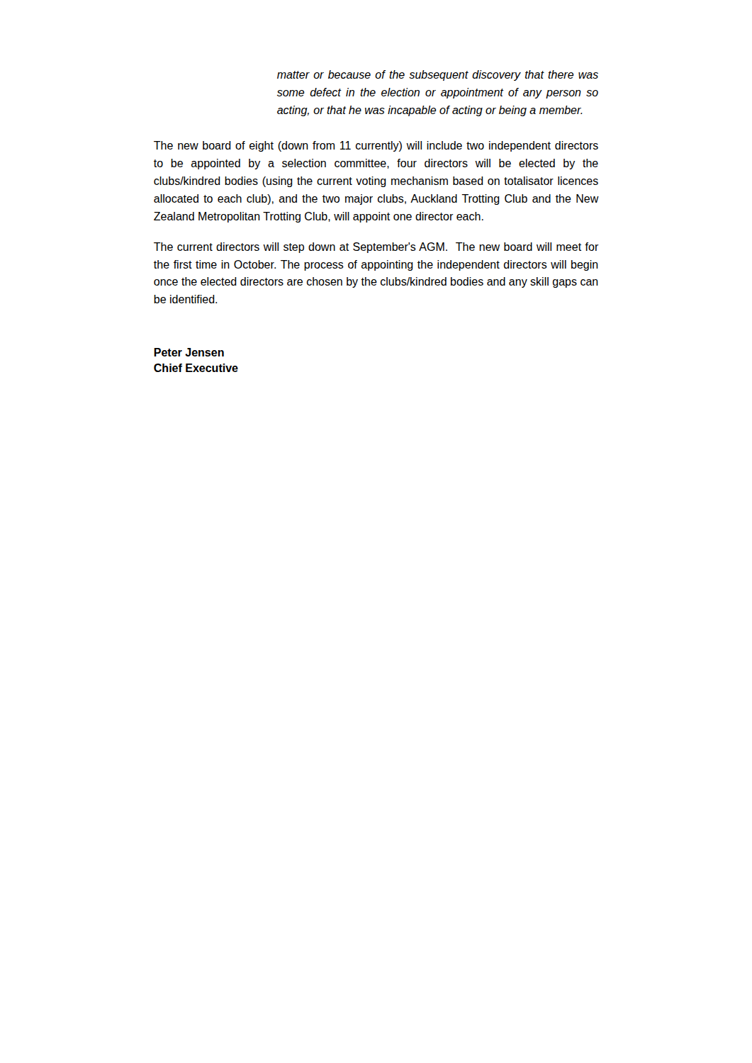matter or because of the subsequent discovery that there was some defect in the election or appointment of any person so acting, or that he was incapable of acting or being a member.
The new board of eight (down from 11 currently) will include two independent directors to be appointed by a selection committee, four directors will be elected by the clubs/kindred bodies (using the current voting mechanism based on totalisator licences allocated to each club), and the two major clubs, Auckland Trotting Club and the New Zealand Metropolitan Trotting Club, will appoint one director each.
The current directors will step down at September's AGM. The new board will meet for the first time in October. The process of appointing the independent directors will begin once the elected directors are chosen by the clubs/kindred bodies and any skill gaps can be identified.
Peter Jensen
Chief Executive